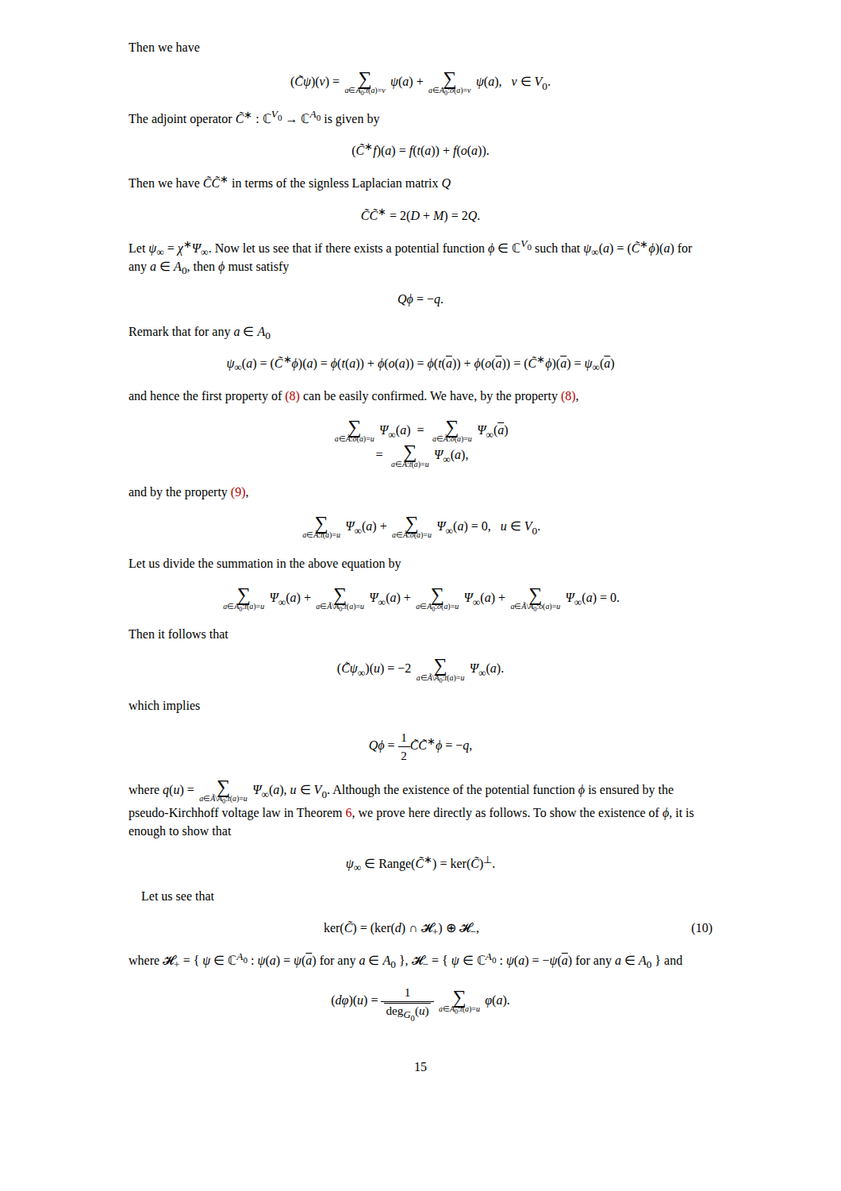Then we have
(C̃ψ)(v) = ∑a∈A0:t(a)=v ψ(a) + ∑a∈A0:o(a)=v ψ(a), v ∈ V0.
The adjoint operator C̃∗ : ℂV0 → ℂA0 is given by
(C̃∗f)(a) = f(t(a)) + f(o(a)).
Then we have C̃C̃∗ in terms of the signless Laplacian matrix Q
C̃C̃∗ = 2(D + M) = 2Q.
Let ψ∞ = χ∗Ψ∞. Now let us see that if there exists a potential function ϕ ∈ ℂV0 such that ψ∞(a) = (C̃∗ϕ)(a) for any a ∈ A0, then ϕ must satisfy
Qϕ = −q.
Remark that for any a ∈ A0
ψ∞(a) = (C̃∗ϕ)(a) = ϕ(t(a)) + ϕ(o(a)) = ϕ(t(a)) + ϕ(o(a)) = (C̃∗ϕ)(a) = ψ∞(a)
and hence the first property of (8) can be easily confirmed. We have, by the property (8),
∑a∈Ã:o(a)=u Ψ∞(a) = ∑a∈Ã:o(a)=u Ψ∞(a) = ∑a∈Ã:t(a)=u Ψ∞(a),
and by the property (9),
∑a∈Ã:t(a)=u Ψ∞(a) + ∑a∈Ã:o(a)=u Ψ∞(a) = 0, u ∈ V0.
Let us divide the summation in the above equation by
∑a∈A0:t(a)=u Ψ∞(a) + ∑a∈Ã\A0:t(a)=u Ψ∞(a) + ∑a∈A0:o(a)=u Ψ∞(a) + ∑a∈Ã\A0:o(a)=u Ψ∞(a) = 0.
Then it follows that
(C̃ψ∞)(u) = −2 ∑a∈Ã\A0:t(a)=u Ψ∞(a).
which implies
Qϕ = 12 C̃C̃∗ϕ = −q,
where q(u) = ∑a∈Ã\A0:t(a)=u Ψ∞(a), u ∈ V0. Although the existence of the potential function ϕ is ensured by the pseudo-Kirchhoff voltage law in Theorem 6, we prove here directly as follows. To show the existence of ϕ, it is enough to show that
ψ∞ ∈ Range(C̃∗) = ker(C̃)⊥.
Let us see that
ker(C̃) = (ker(d) ∩ 𝓗+) ⊕ 𝓗−,
(10)
where 𝓗+ = { ψ ∈ ℂA0 : ψ(a) = ψ(a) for any a ∈ A0 }, 𝓗− = { ψ ∈ ℂA0 : ψ(a) = −ψ(a) for any a ∈ A0 } and
(dφ)(u) = 1 degG0(u) ∑a∈A0:t(a)=u φ(a).
15